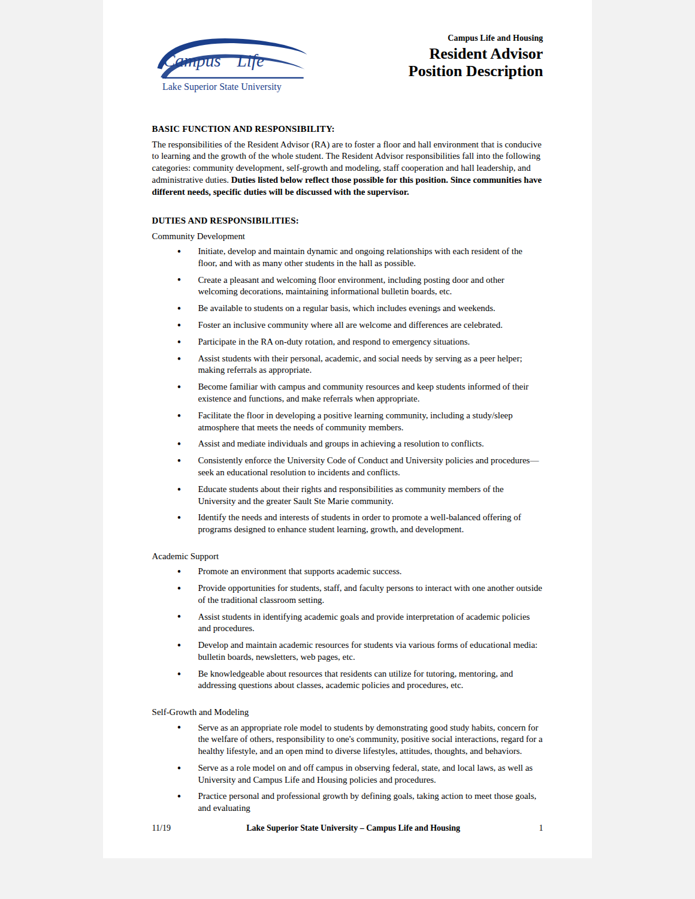Campus Life, Lake Superior State University Campus Life Lake Superior State University
Campus Life and Housing
Resident Advisor
Position Description
BASIC FUNCTION AND RESPONSIBILITY:
The responsibilities of the Resident Advisor (RA) are to foster a floor and hall environment that is conducive to learning and the growth of the whole student. The Resident Advisor responsibilities fall into the following categories: community development, self-growth and modeling, staff cooperation and hall leadership, and administrative duties. Duties listed below reflect those possible for this position. Since communities have different needs, specific duties will be discussed with the supervisor.
DUTIES AND RESPONSIBILITIES:
Community Development
Initiate, develop and maintain dynamic and ongoing relationships with each resident of the floor, and with as many other students in the hall as possible.
Create a pleasant and welcoming floor environment, including posting door and other welcoming decorations, maintaining informational bulletin boards, etc.
Be available to students on a regular basis, which includes evenings and weekends.
Foster an inclusive community where all are welcome and differences are celebrated.
Participate in the RA on-duty rotation, and respond to emergency situations.
Assist students with their personal, academic, and social needs by serving as a peer helper; making referrals as appropriate.
Become familiar with campus and community resources and keep students informed of their existence and functions, and make referrals when appropriate.
Facilitate the floor in developing a positive learning community, including a study/sleep atmosphere that meets the needs of community members.
Assist and mediate individuals and groups in achieving a resolution to conflicts.
Consistently enforce the University Code of Conduct and University policies and procedures—seek an educational resolution to incidents and conflicts.
Educate students about their rights and responsibilities as community members of the University and the greater Sault Ste Marie community.
Identify the needs and interests of students in order to promote a well-balanced offering of programs designed to enhance student learning, growth, and development.
Academic Support
Promote an environment that supports academic success.
Provide opportunities for students, staff, and faculty persons to interact with one another outside of the traditional classroom setting.
Assist students in identifying academic goals and provide interpretation of academic policies and procedures.
Develop and maintain academic resources for students via various forms of educational media: bulletin boards, newsletters, web pages, etc.
Be knowledgeable about resources that residents can utilize for tutoring, mentoring, and addressing questions about classes, academic policies and procedures, etc.
Self-Growth and Modeling
Serve as an appropriate role model to students by demonstrating good study habits, concern for the welfare of others, responsibility to one's community, positive social interactions, regard for a healthy lifestyle, and an open mind to diverse lifestyles, attitudes, thoughts, and behaviors.
Serve as a role model on and off campus in observing federal, state, and local laws, as well as University and Campus Life and Housing policies and procedures.
Practice personal and professional growth by defining goals, taking action to meet those goals, and evaluating
11/19
Lake Superior State University – Campus Life and Housing
1